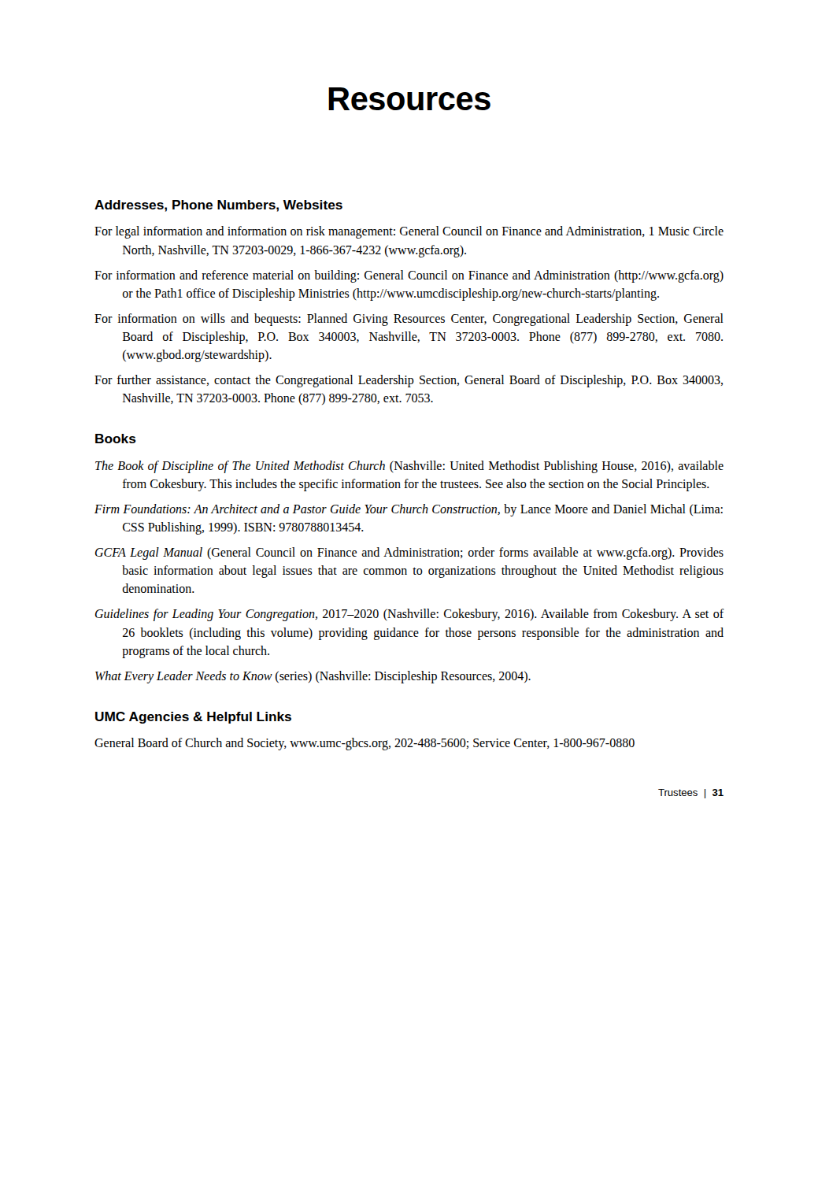Resources
Addresses, Phone Numbers, Websites
For legal information and information on risk management: General Council on Finance and Administration, 1 Music Circle North, Nashville, TN 37203-0029, 1-866-367-4232 (www.gcfa.org).
For information and reference material on building: General Council on Finance and Administration (http://www.gcfa.org) or the Path1 office of Discipleship Ministries (http://www.umcdiscipleship.org/new-church-starts/planting.
For information on wills and bequests: Planned Giving Resources Center, Congregational Leadership Section, General Board of Discipleship, P.O. Box 340003, Nashville, TN 37203-0003. Phone (877) 899-2780, ext. 7080. (www.gbod.org/stewardship).
For further assistance, contact the Congregational Leadership Section, General Board of Discipleship, P.O. Box 340003, Nashville, TN 37203-0003. Phone (877) 899-2780, ext. 7053.
Books
The Book of Discipline of The United Methodist Church (Nashville: United Methodist Publishing House, 2016), available from Cokesbury. This includes the specific information for the trustees. See also the section on the Social Principles.
Firm Foundations: An Architect and a Pastor Guide Your Church Construction, by Lance Moore and Daniel Michal (Lima: CSS Publishing, 1999). ISBN: 9780788013454.
GCFA Legal Manual (General Council on Finance and Administration; order forms available at www.gcfa.org). Provides basic information about legal issues that are common to organizations throughout the United Methodist religious denomination.
Guidelines for Leading Your Congregation, 2017–2020 (Nashville: Cokesbury, 2016). Available from Cokesbury. A set of 26 booklets (including this volume) providing guidance for those persons responsible for the administration and programs of the local church.
What Every Leader Needs to Know (series) (Nashville: Discipleship Resources, 2004).
UMC Agencies & Helpful Links
General Board of Church and Society, www.umc-gbcs.org, 202-488-5600; Service Center, 1-800-967-0880
Trustees | 31